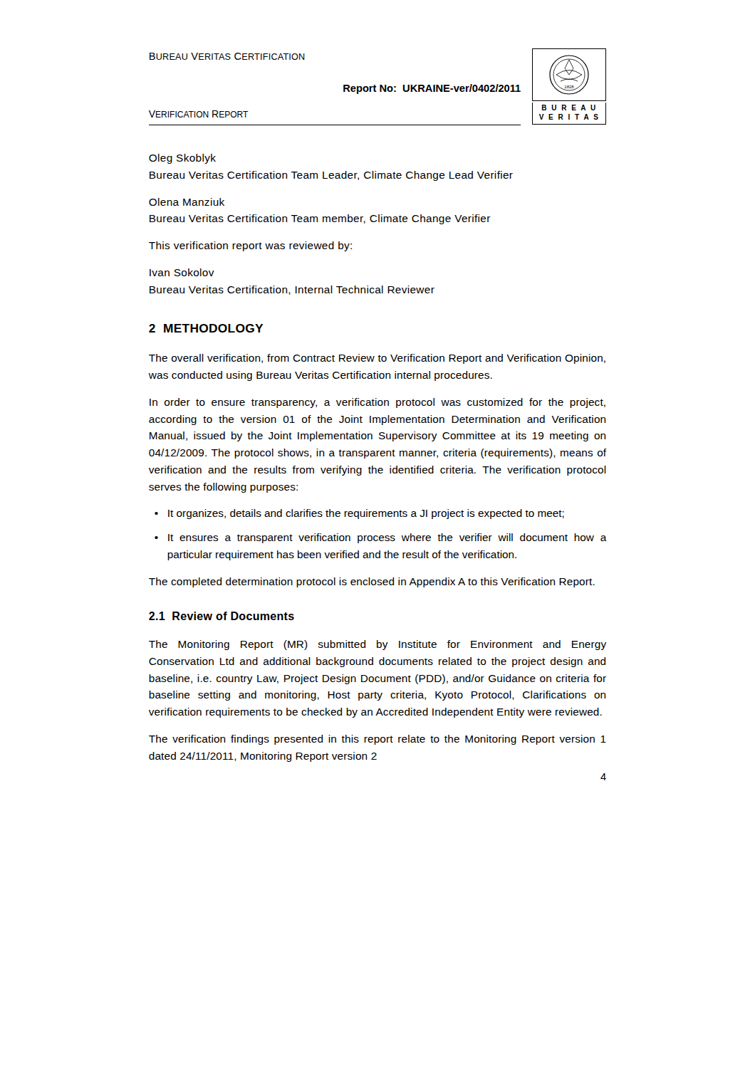1828
B U R E A U
V E R I T A S
BUREAU VERITAS CERTIFICATION
Report No: UKRAINE-ver/0402/2011
VERIFICATION REPORT
Oleg Skoblyk
Bureau Veritas Certification Team Leader, Climate Change Lead Verifier
Olena Manziuk
Bureau Veritas Certification Team member, Climate Change Verifier
This verification report was reviewed by:
Ivan Sokolov
Bureau Veritas Certification, Internal Technical Reviewer
2 METHODOLOGY
The overall verification, from Contract Review to Verification Report and Verification Opinion, was conducted using Bureau Veritas Certification internal procedures.
In order to ensure transparency, a verification protocol was customized for the project, according to the version 01 of the Joint Implementation Determination and Verification Manual, issued by the Joint Implementation Supervisory Committee at its 19 meeting on 04/12/2009. The protocol shows, in a transparent manner, criteria (requirements), means of verification and the results from verifying the identified criteria. The verification protocol serves the following purposes:
It organizes, details and clarifies the requirements a JI project is expected to meet;
It ensures a transparent verification process where the verifier will document how a particular requirement has been verified and the result of the verification.
The completed determination protocol is enclosed in Appendix A to this Verification Report.
2.1 Review of Documents
The Monitoring Report (MR) submitted by Institute for Environment and Energy Conservation Ltd and additional background documents related to the project design and baseline, i.e. country Law, Project Design Document (PDD), and/or Guidance on criteria for baseline setting and monitoring, Host party criteria, Kyoto Protocol, Clarifications on verification requirements to be checked by an Accredited Independent Entity were reviewed.
The verification findings presented in this report relate to the Monitoring Report version 1 dated 24/11/2011, Monitoring Report version 2
4